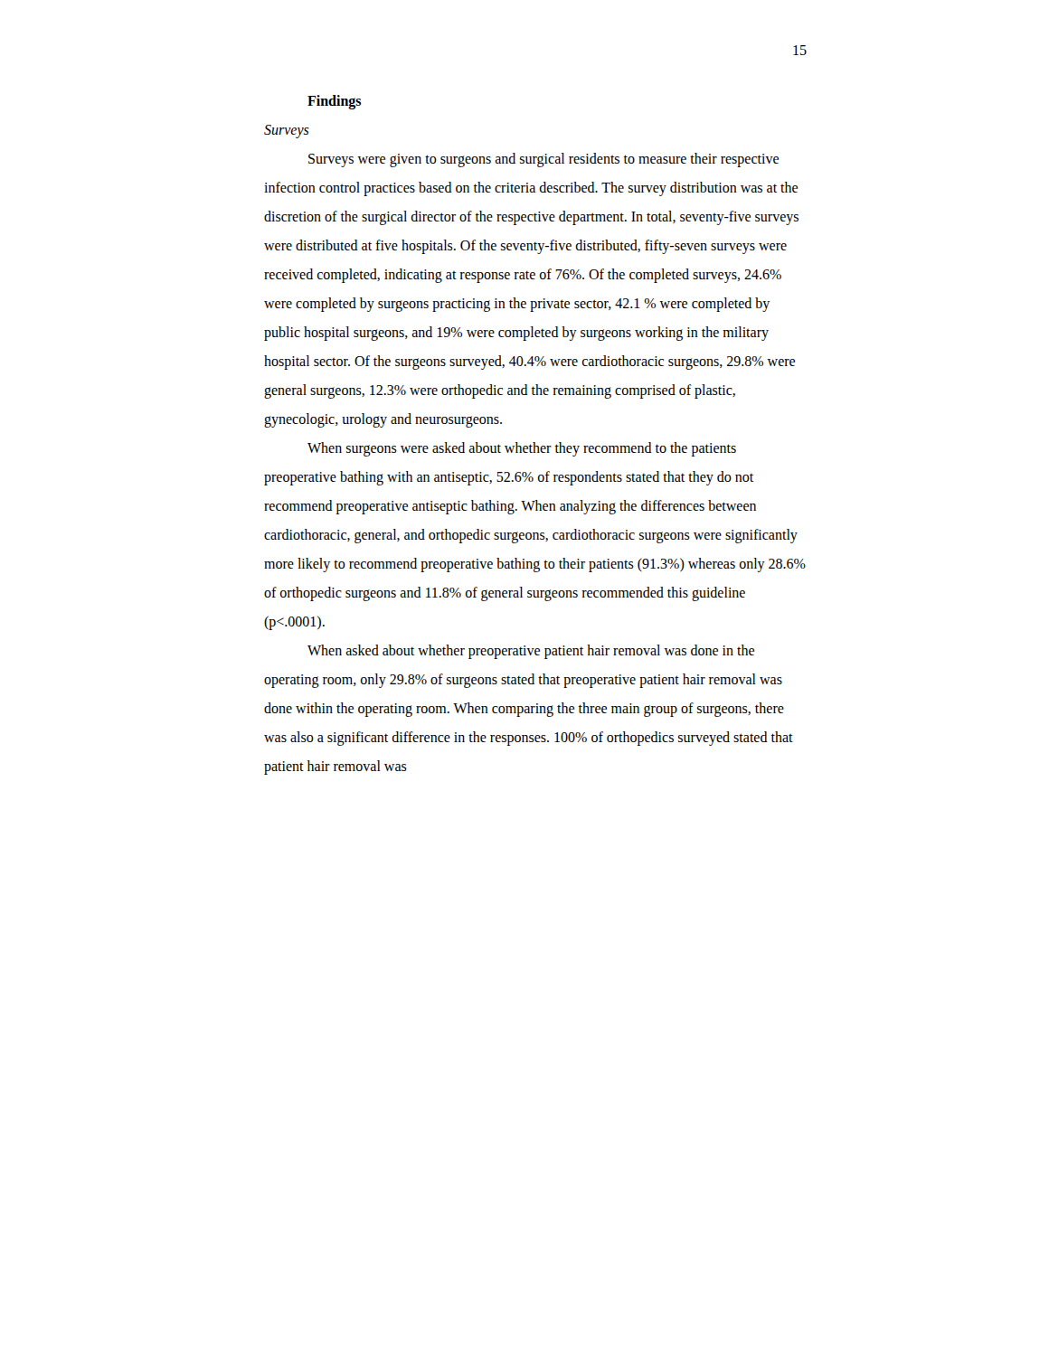15
Findings
Surveys
Surveys were given to surgeons and surgical residents to measure their respective infection control practices based on the criteria described. The survey distribution was at the discretion of the surgical director of the respective department. In total, seventy-five surveys were distributed at five hospitals. Of the seventy-five distributed, fifty-seven surveys were received completed, indicating at response rate of 76%. Of the completed surveys, 24.6% were completed by surgeons practicing in the private sector, 42.1 % were completed by public hospital surgeons, and 19% were completed by surgeons working in the military hospital sector. Of the surgeons surveyed, 40.4% were cardiothoracic surgeons, 29.8% were general surgeons, 12.3% were orthopedic and the remaining comprised of plastic, gynecologic, urology and neurosurgeons.
When surgeons were asked about whether they recommend to the patients preoperative bathing with an antiseptic, 52.6% of respondents stated that they do not recommend preoperative antiseptic bathing. When analyzing the differences between cardiothoracic, general, and orthopedic surgeons, cardiothoracic surgeons were significantly more likely to recommend preoperative bathing to their patients (91.3%) whereas only 28.6% of orthopedic surgeons and 11.8% of general surgeons recommended this guideline (p<.0001).
When asked about whether preoperative patient hair removal was done in the operating room, only 29.8% of surgeons stated that preoperative patient hair removal was done within the operating room. When comparing the three main group of surgeons, there was also a significant difference in the responses. 100% of orthopedics surveyed stated that patient hair removal was